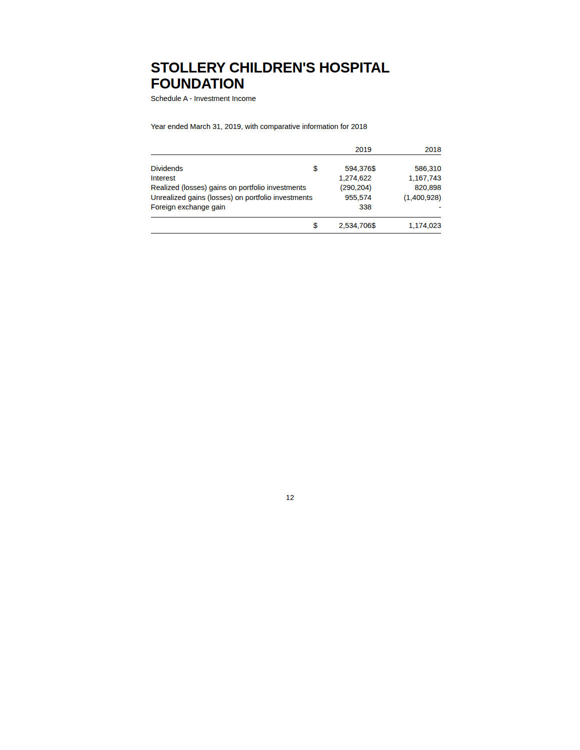STOLLERY CHILDREN'S HOSPITAL FOUNDATION
Schedule A - Investment Income
Year ended March 31, 2019, with comparative information for 2018
| | 2019 | 2018 |
| Dividends | $ | 594,376 | $ | 586,310 |
| Interest | | 1,274,622 | | 1,167,743 |
| Realized (losses) gains on portfolio investments | | (290,204) | | 820,898 |
| Unrealized gains (losses) on portfolio investments | | 955,574 | | (1,400,928) |
| Foreign exchange gain | | 338 | | - |
| | $ | 2,534,706 | $ | 1,174,023 |
12